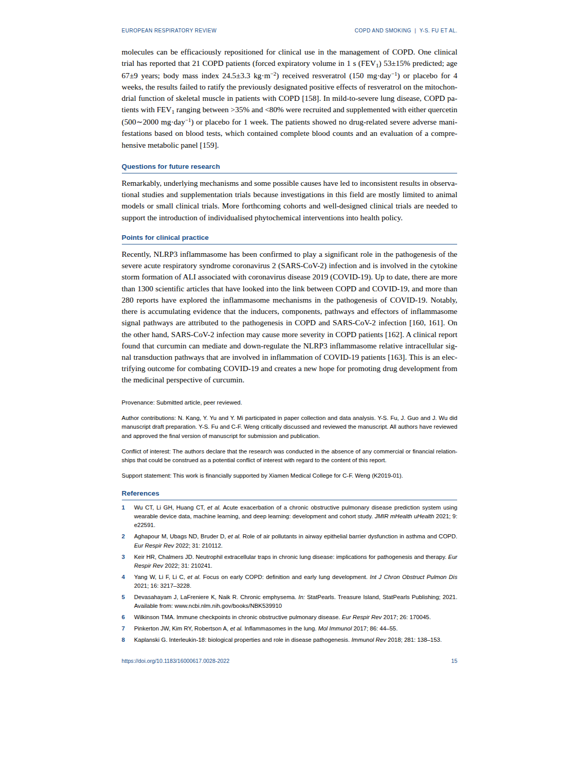European Respiratory Review
COPD and smoking | Y-S. Fu et al.
molecules can be efficaciously repositioned for clinical use in the management of COPD. One clinical trial has reported that 21 COPD patients (forced expiratory volume in 1 s (FEV1) 53±15% predicted; age 67±9 years; body mass index 24.5±3.3 kg·m−2) received resveratrol (150 mg·day−1) or placebo for 4 weeks, the results failed to ratify the previously designated positive effects of resveratrol on the mitochondrial function of skeletal muscle in patients with COPD [158]. In mild-to-severe lung disease, COPD patients with FEV1 ranging between >35% and <80% were recruited and supplemented with either quercetin (500∼2000 mg·day−1) or placebo for 1 week. The patients showed no drug-related severe adverse manifestations based on blood tests, which contained complete blood counts and an evaluation of a comprehensive metabolic panel [159].
Questions for future research
Remarkably, underlying mechanisms and some possible causes have led to inconsistent results in observational studies and supplementation trials because investigations in this field are mostly limited to animal models or small clinical trials. More forthcoming cohorts and well-designed clinical trials are needed to support the introduction of individualised phytochemical interventions into health policy.
Points for clinical practice
Recently, NLRP3 inflammasome has been confirmed to play a significant role in the pathogenesis of the severe acute respiratory syndrome coronavirus 2 (SARS-CoV-2) infection and is involved in the cytokine storm formation of ALI associated with coronavirus disease 2019 (COVID-19). Up to date, there are more than 1300 scientific articles that have looked into the link between COPD and COVID-19, and more than 280 reports have explored the inflammasome mechanisms in the pathogenesis of COVID-19. Notably, there is accumulating evidence that the inducers, components, pathways and effectors of inflammasome signal pathways are attributed to the pathogenesis in COPD and SARS-CoV-2 infection [160, 161]. On the other hand, SARS-CoV-2 infection may cause more severity in COPD patients [162]. A clinical report found that curcumin can mediate and down-regulate the NLRP3 inflammasome relative intracellular signal transduction pathways that are involved in inflammation of COVID-19 patients [163]. This is an electrifying outcome for combating COVID-19 and creates a new hope for promoting drug development from the medicinal perspective of curcumin.
Provenance: Submitted article, peer reviewed.
Author contributions: N. Kang, Y. Yu and Y. Mi participated in paper collection and data analysis. Y-S. Fu, J. Guo and J. Wu did manuscript draft preparation. Y-S. Fu and C-F. Weng critically discussed and reviewed the manuscript. All authors have reviewed and approved the final version of manuscript for submission and publication.
Conflict of interest: The authors declare that the research was conducted in the absence of any commercial or financial relationships that could be construed as a potential conflict of interest with regard to the content of this report.
Support statement: This work is financially supported by Xiamen Medical College for C-F. Weng (K2019-01).
References
1 Wu CT, Li GH, Huang CT, et al. Acute exacerbation of a chronic obstructive pulmonary disease prediction system using wearable device data, machine learning, and deep learning: development and cohort study. JMIR mHealth uHealth 2021; 9: e22591.
2 Aghapour M, Ubags ND, Bruder D, et al. Role of air pollutants in airway epithelial barrier dysfunction in asthma and COPD. Eur Respir Rev 2022; 31: 210112.
3 Keir HR, Chalmers JD. Neutrophil extracellular traps in chronic lung disease: implications for pathogenesis and therapy. Eur Respir Rev 2022; 31: 210241.
4 Yang W, Li F, Li C, et al. Focus on early COPD: definition and early lung development. Int J Chron Obstruct Pulmon Dis 2021; 16: 3217–3228.
5 Devasahayam J, LaFreniere K, Naik R. Chronic emphysema. In: StatPearls. Treasure Island, StatPearls Publishing; 2021. Available from: www.ncbi.nlm.nih.gov/books/NBK539910
6 Wilkinson TMA. Immune checkpoints in chronic obstructive pulmonary disease. Eur Respir Rev 2017; 26: 170045.
7 Pinkerton JW, Kim RY, Robertson A, et al. Inflammasomes in the lung. Mol Immunol 2017; 86: 44–55.
8 Kaplanski G. Interleukin-18: biological properties and role in disease pathogenesis. Immunol Rev 2018; 281: 138–153.
https://doi.org/10.1183/16000617.0028-2022
15